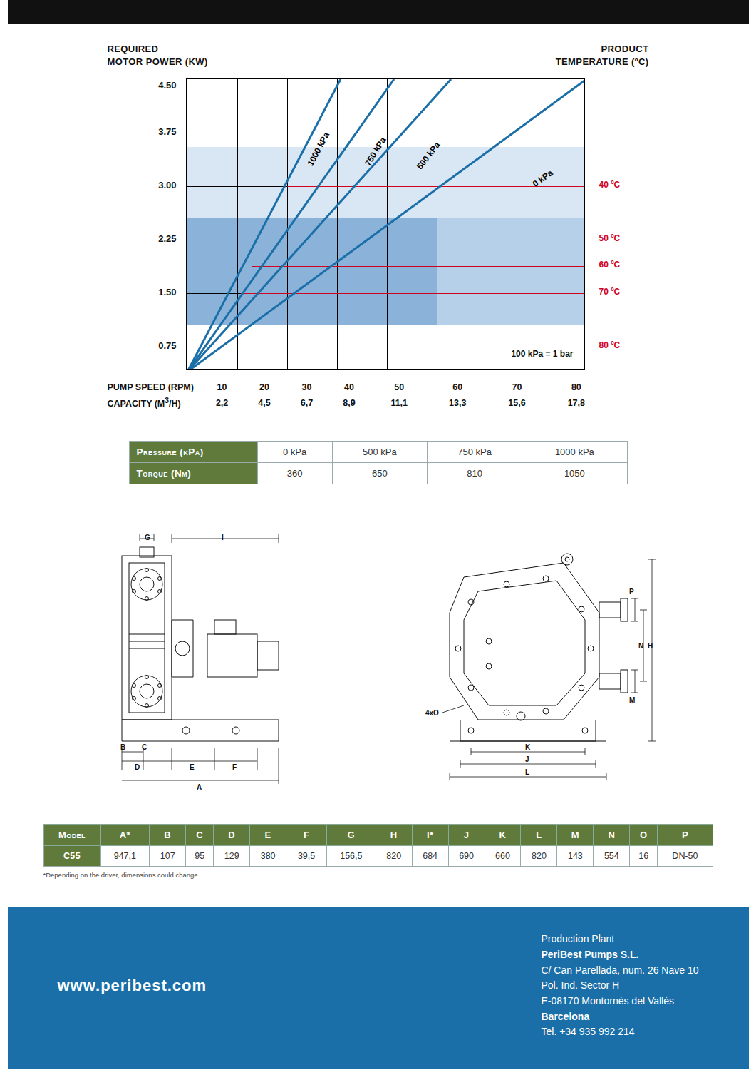REQUIRED
MOTOR POWER (KW)
PRODUCT
TEMPERATURE (ºC)
4.50 3.75 3.00 2.25 1.50 0.75
1000 kPa
750 kPa
500 kPa
0 kPa
100 kPa = 1 bar
40 ºC 50 ºC 60 ºC 70 ºC 80 ºC
| PUMP SPEED (RPM) | 10 | 20 | 30 | 40 | 50 | 60 | 70 | 80 |
| CAPACITY (M 3 /H) | 2,2 | 4,5 | 6,7 | 8,9 | 11,1 | 13,3 | 15,6 | 17,8 |
| Pressure (kPa) | 0 kPa | 500 kPa | 750 kPa | 1000 kPa |
| Torque (Nm) | 360 | 650 | 810 | 1050 |
G I B C D E F A
P M N H 4xO K J L
| Model | A* | B | C | D | E | F | G | H | I* | J | K | L | M | N | O | P |
| --- | --- | --- | --- | --- | --- | --- | --- | --- | --- | --- | --- | --- | --- | --- | --- | --- |
| C55 | 947,1 | 107 | 95 | 129 | 380 | 39,5 | 156,5 | 820 | 684 | 690 | 660 | 820 | 143 | 554 | 16 | DN-50 |
*Depending on the driver, dimensions could change.
www.peribest.com
Production Plant
PeriBest Pumps S.L.
C/ Can Parellada, num. 26 Nave 10
Pol. Ind. Sector H
E-08170 Montornés del Vallés
Barcelona
Tel. +34 935 992 214